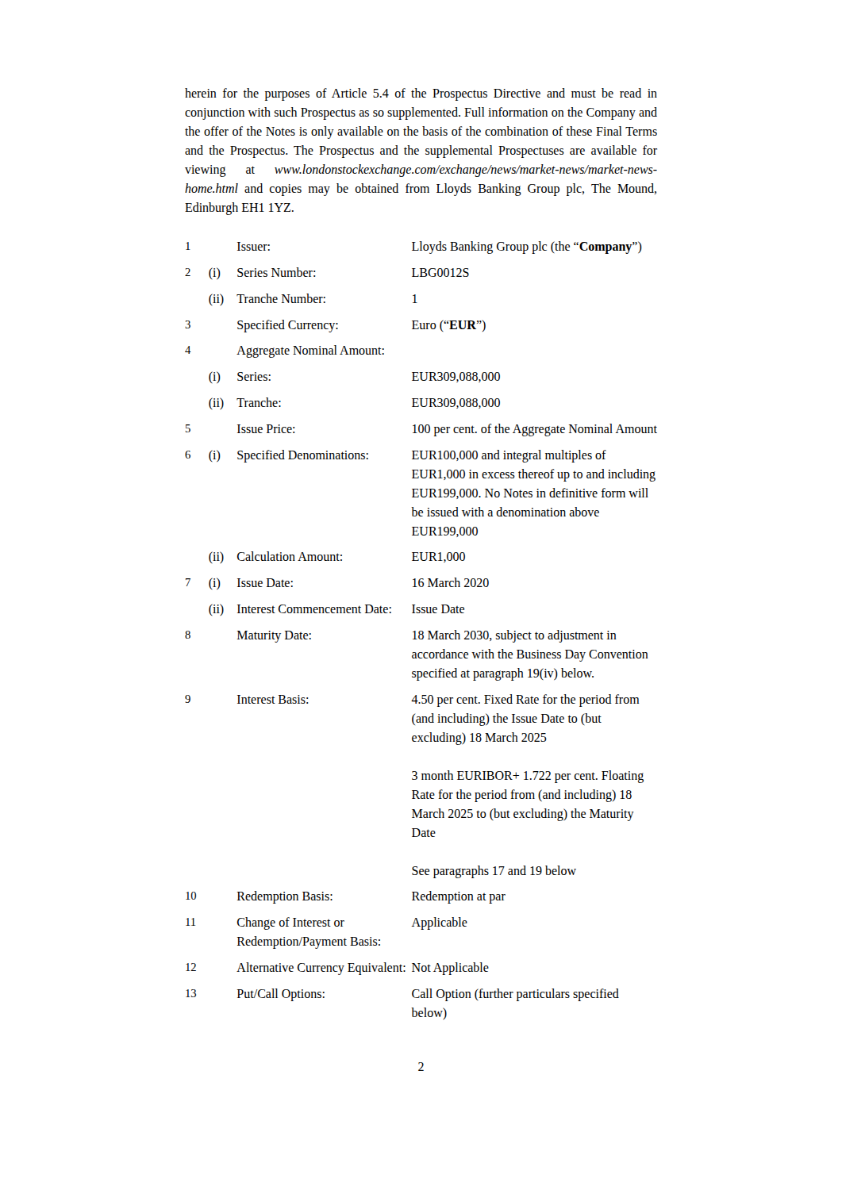herein for the purposes of Article 5.4 of the Prospectus Directive and must be read in conjunction with such Prospectus as so supplemented. Full information on the Company and the offer of the Notes is only available on the basis of the combination of these Final Terms and the Prospectus. The Prospectus and the supplemental Prospectuses are available for viewing at www.londonstockexchange.com/exchange/news/market-news/market-news-home.html and copies may be obtained from Lloyds Banking Group plc, The Mound, Edinburgh EH1 1YZ.
| 1 | | Issuer: | Lloyds Banking Group plc (the “ Company ”) |
| 2 | (i) | Series Number: | LBG0012S |
| | (ii) | Tranche Number: | 1 |
| 3 | | Specified Currency: | Euro (“ EUR ”) |
| 4 | | Aggregate Nominal Amount: | |
| | (i) | Series: | EUR309,088,000 |
| | (ii) | Tranche: | EUR309,088,000 |
| 5 | | Issue Price: | 100 per cent. of the Aggregate Nominal Amount |
| 6 | (i) | Specified Denominations: | EUR100,000 and integral multiples of EUR1,000 in excess thereof up to and including EUR199,000. No Notes in definitive form will be issued with a denomination above EUR199,000 |
| | (ii) | Calculation Amount: | EUR1,000 |
| 7 | (i) | Issue Date: | 16 March 2020 |
| | (ii) | Interest Commencement Date: | Issue Date |
| 8 | | Maturity Date: | 18 March 2030, subject to adjustment in accordance with the Business Day Convention specified at paragraph 19(iv) below. |
| 9 | | Interest Basis: | 4.50 per cent. Fixed Rate for the period from (and including) the Issue Date to (but excluding) 18 March 2025 3 month EURIBOR+ 1.722 per cent. Floating Rate for the period from (and including) 18 March 2025 to (but excluding) the Maturity Date See paragraphs 17 and 19 below |
| 10 | | Redemption Basis: | Redemption at par |
| 11 | | Change of Interest or Redemption/Payment Basis: | Applicable |
| 12 | | Alternative Currency Equivalent: | Not Applicable |
| 13 | | Put/Call Options: | Call Option (further particulars specified below) |
2